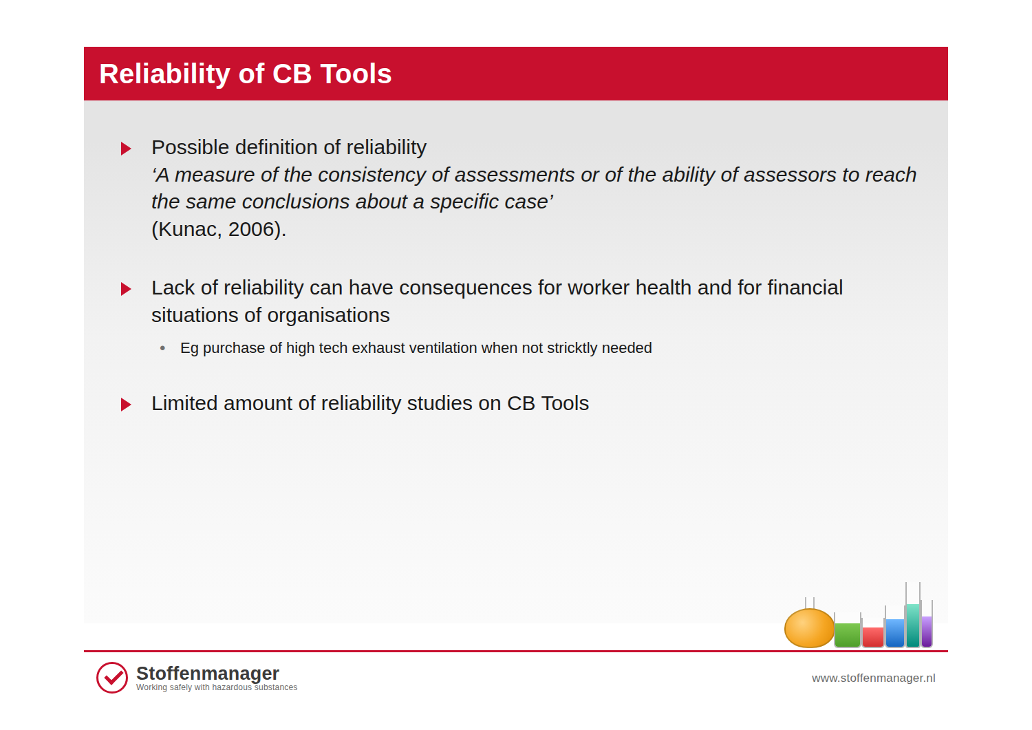Reliability of CB Tools
Possible definition of reliability
‘A measure of the consistency of assessments or of the ability of assessors to reach the same conclusions about a specific case’
(Kunac, 2006).
Lack of reliability can have consequences for worker health and for financial situations of organisations
Eg purchase of high tech exhaust ventilation when not stricktly needed
Limited amount of reliability studies on CB Tools
Stoffenmanager
Working safely with hazardous substances
www.stoffenmanager.nl